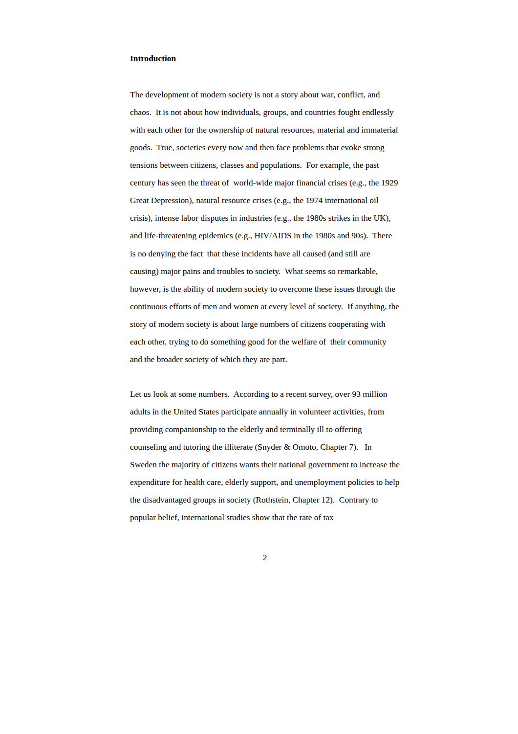Introduction
The development of modern society is not a story about war, conflict, and chaos. It is not about how individuals, groups, and countries fought endlessly with each other for the ownership of natural resources, material and immaterial goods. True, societies every now and then face problems that evoke strong tensions between citizens, classes and populations. For example, the past century has seen the threat of world-wide major financial crises (e.g., the 1929 Great Depression), natural resource crises (e.g., the 1974 international oil crisis), intense labor disputes in industries (e.g., the 1980s strikes in the UK), and life-threatening epidemics (e.g., HIV/AIDS in the 1980s and 90s). There is no denying the fact that these incidents have all caused (and still are causing) major pains and troubles to society. What seems so remarkable, however, is the ability of modern society to overcome these issues through the continuous efforts of men and women at every level of society. If anything, the story of modern society is about large numbers of citizens cooperating with each other, trying to do something good for the welfare of their community and the broader society of which they are part.
Let us look at some numbers. According to a recent survey, over 93 million adults in the United States participate annually in volunteer activities, from providing companionship to the elderly and terminally ill to offering counseling and tutoring the illiterate (Snyder & Omoto, Chapter 7). In Sweden the majority of citizens wants their national government to increase the expenditure for health care, elderly support, and unemployment policies to help the disadvantaged groups in society (Rothstein, Chapter 12). Contrary to popular belief, international studies show that the rate of tax
2